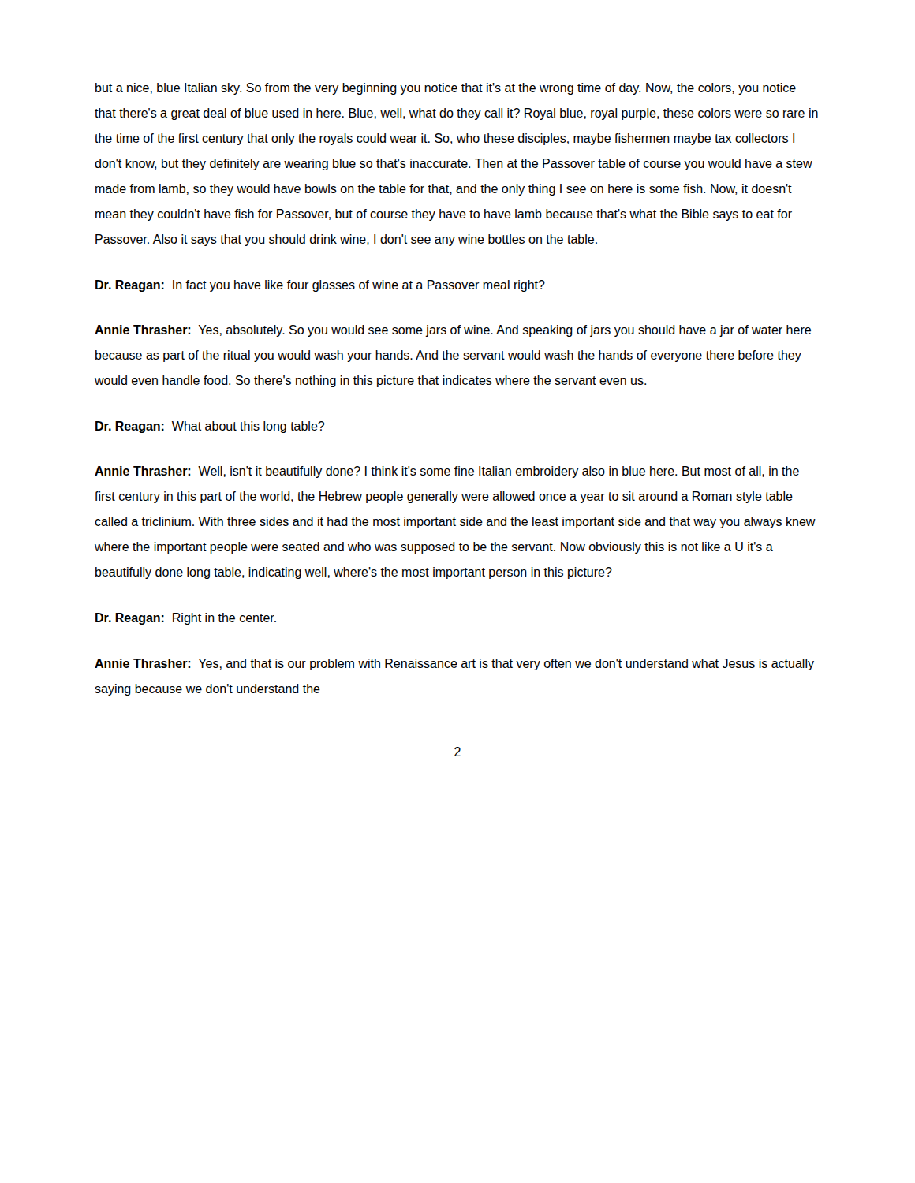but a nice, blue Italian sky. So from the very beginning you notice that it's at the wrong time of day. Now, the colors, you notice that there's a great deal of blue used in here. Blue, well, what do they call it? Royal blue, royal purple, these colors were so rare in the time of the first century that only the royals could wear it. So, who these disciples, maybe fishermen maybe tax collectors I don't know, but they definitely are wearing blue so that's inaccurate. Then at the Passover table of course you would have a stew made from lamb, so they would have bowls on the table for that, and the only thing I see on here is some fish. Now, it doesn't mean they couldn't have fish for Passover, but of course they have to have lamb because that's what the Bible says to eat for Passover. Also it says that you should drink wine, I don't see any wine bottles on the table.
Dr. Reagan: In fact you have like four glasses of wine at a Passover meal right?
Annie Thrasher: Yes, absolutely. So you would see some jars of wine. And speaking of jars you should have a jar of water here because as part of the ritual you would wash your hands. And the servant would wash the hands of everyone there before they would even handle food. So there's nothing in this picture that indicates where the servant even us.
Dr. Reagan: What about this long table?
Annie Thrasher: Well, isn't it beautifully done? I think it's some fine Italian embroidery also in blue here. But most of all, in the first century in this part of the world, the Hebrew people generally were allowed once a year to sit around a Roman style table called a triclinium. With three sides and it had the most important side and the least important side and that way you always knew where the important people were seated and who was supposed to be the servant. Now obviously this is not like a U it's a beautifully done long table, indicating well, where's the most important person in this picture?
Dr. Reagan: Right in the center.
Annie Thrasher: Yes, and that is our problem with Renaissance art is that very often we don't understand what Jesus is actually saying because we don't understand the
2